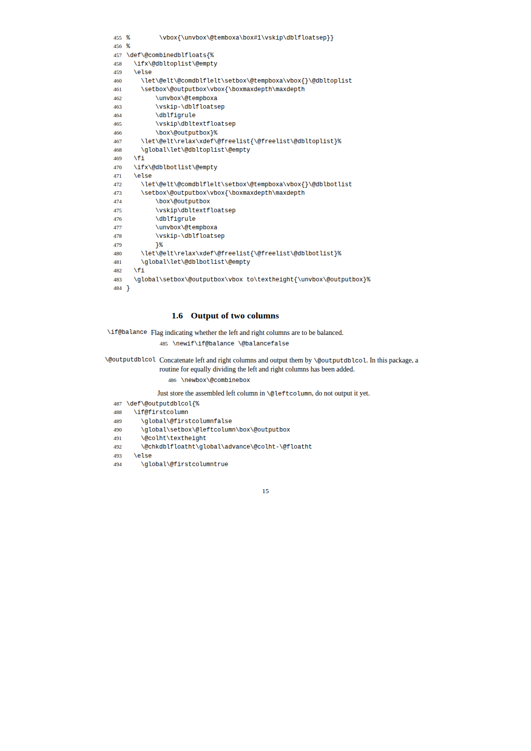455% \vbox{\unvbox\@temboxa\box#1\vskip\dblfloatsep}}
456%
457\def\@combinedblfloats{%
458 \ifx\@dbltoplist\@empty
459 \else
460 \let\@elt\@comdblflelt\setbox\@tempboxa\vbox{}\@dbltoplist
461 \setbox\@outputbox\vbox{\boxmaxdepth\maxdepth
462 \unvbox\@tempboxa
463 \vskip-\dblfloatsep
464 \dblfigrule
465 \vskip\dbltextfloatsep
466 \box\@outputbox}%
467 \let\@elt\relax\xdef\@freelist{\@freelist\@dbltoplist}%
468 \global\let\@dbltoplist\@empty
469 \fi
470 \ifx\@dblbotlist\@empty
471 \else
472 \let\@elt\@comdblflelt\setbox\@tempboxa\vbox{}\@dblbotlist
473 \setbox\@outputbox\vbox{\boxmaxdepth\maxdepth
474 \box\@outputbox
475 \vskip\dbltextfloatsep
476 \dblfigrule
477 \unvbox\@tempboxa
478 \vskip-\dblfloatsep
479 }%
480 \let\@elt\relax\xdef\@freelist{\@freelist\@dblbotlist}%
481 \global\let\@dblbotlist\@empty
482 \fi
483 \global\setbox\@outputbox\vbox to\textheight{\unvbox\@outputbox}%
484}
1.6 Output of two columns
\if@balance
Flag indicating whether the left and right columns are to be balanced.
485\newif\if@balance \@balancefalse
\@outputdblcol
Concatenate left and right columns and output them by \@outputdblcol. In this package, a routine for equally dividing the left and right columns has been added.
486\newbox\@combinebox
Just store the assembled left column in \@leftcolumn, do not output it yet.
487\def\@outputdblcol{%
488 \if@firstcolumn
489 \global\@firstcolumnfalse
490 \global\setbox\@leftcolumn\box\@outputbox
491 \@colht\textheight
492 \@chkdblfloatht\global\advance\@colht-\@floatht
493 \else
494 \global\@firstcolumntrue
15